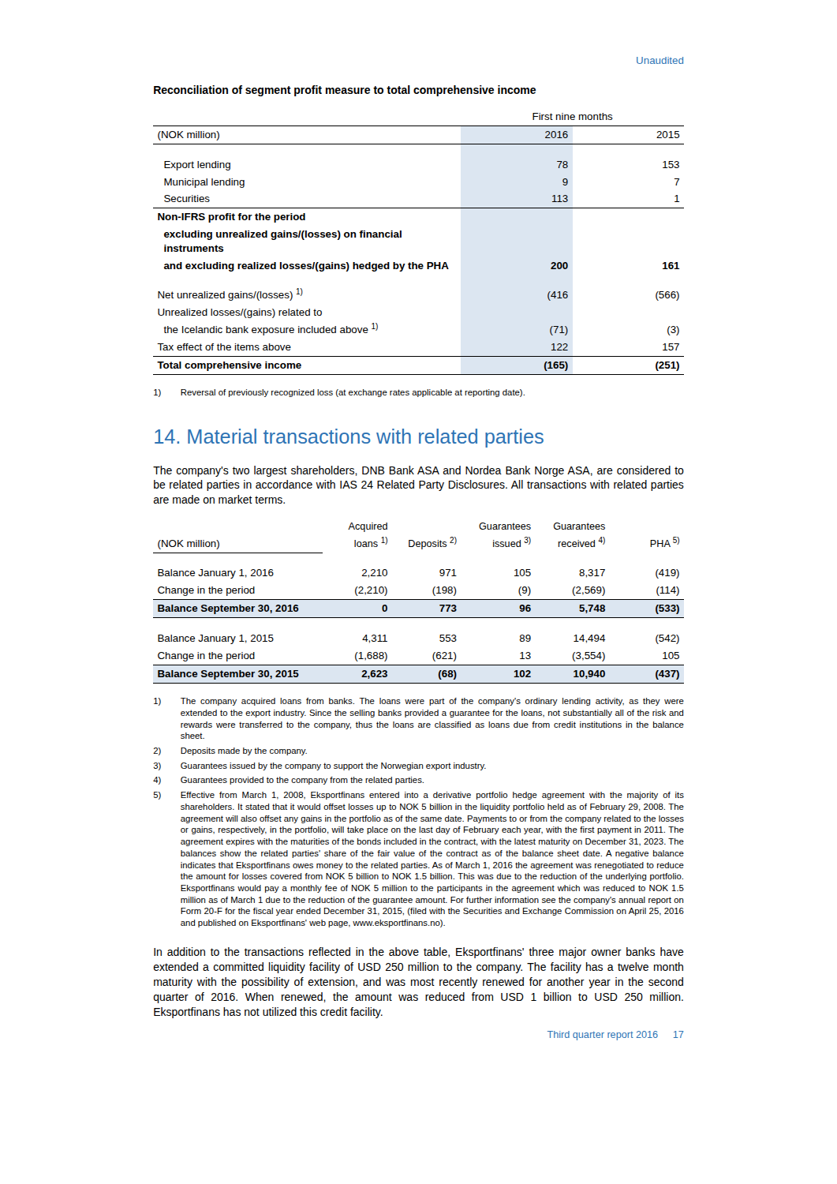Unaudited
Reconciliation of segment profit measure to total comprehensive income
| | First nine months |
| (NOK million) | 2016 | 2015 |
| Export lending | 78 | 153 |
| Municipal lending | 9 | 7 |
| Securities | 113 | 1 |
| Non-IFRS profit for the period | | |
| excluding unrealized gains/(losses) on financial instruments | | |
| and excluding realized losses/(gains) hedged by the PHA | 200 | 161 |
| Net unrealized gains/(losses) 1) | (416 | (566) |
| Unrealized losses/(gains) related to | | |
| the Icelandic bank exposure included above 1) | (71) | (3) |
| Tax effect of the items above | 122 | 157 |
| Total comprehensive income | (165) | (251) |
| 1) | Reversal of previously recognized loss (at exchange rates applicable at reporting date). |
14. Material transactions with related parties
The company's two largest shareholders, DNB Bank ASA and Nordea Bank Norge ASA, are considered to be related parties in accordance with IAS 24 Related Party Disclosures. All transactions with related parties are made on market terms.
| | Acquired | | Guarantees | Guarantees | |
| (NOK million) | loans 1) | Deposits 2) | issued 3) | received 4) | PHA 5) |
| Balance January 1, 2016 | 2,210 | 971 | 105 | 8,317 | (419) |
| Change in the period | (2,210) | (198) | (9) | (2,569) | (114) |
| Balance September 30, 2016 | 0 | 773 | 96 | 5,748 | (533) |
| Balance January 1, 2015 | 4,311 | 553 | 89 | 14,494 | (542) |
| Change in the period | (1,688) | (621) | 13 | (3,554) | 105 |
| Balance September 30, 2015 | 2,623 | (68) | 102 | 10,940 | (437) |
| 1) | The company acquired loans from banks. The loans were part of the company's ordinary lending activity, as they were extended to the export industry. Since the selling banks provided a guarantee for the loans, not substantially all of the risk and rewards were transferred to the company, thus the loans are classified as loans due from credit institutions in the balance sheet. |
| 2) | Deposits made by the company. |
| 3) | Guarantees issued by the company to support the Norwegian export industry. |
| 4) | Guarantees provided to the company from the related parties. |
| 5) | Effective from March 1, 2008, Eksportfinans entered into a derivative portfolio hedge agreement with the majority of its shareholders. It stated that it would offset losses up to NOK 5 billion in the liquidity portfolio held as of February 29, 2008. The agreement will also offset any gains in the portfolio as of the same date. Payments to or from the company related to the losses or gains, respectively, in the portfolio, will take place on the last day of February each year, with the first payment in 2011. The agreement expires with the maturities of the bonds included in the contract, with the latest maturity on December 31, 2023. The balances show the related parties' share of the fair value of the contract as of the balance sheet date. A negative balance indicates that Eksportfinans owes money to the related parties. As of March 1, 2016 the agreement was renegotiated to reduce the amount for losses covered from NOK 5 billion to NOK 1.5 billion. This was due to the reduction of the underlying portfolio. Eksportfinans would pay a monthly fee of NOK 5 million to the participants in the agreement which was reduced to NOK 1.5 million as of March 1 due to the reduction of the guarantee amount. For further information see the company's annual report on Form 20-F for the fiscal year ended December 31, 2015, (filed with the Securities and Exchange Commission on April 25, 2016 and published on Eksportfinans' web page, www.eksportfinans.no). |
In addition to the transactions reflected in the above table, Eksportfinans' three major owner banks have extended a committed liquidity facility of USD 250 million to the company. The facility has a twelve month maturity with the possibility of extension, and was most recently renewed for another year in the second quarter of 2016. When renewed, the amount was reduced from USD 1 billion to USD 250 million. Eksportfinans has not utilized this credit facility.
Third quarter report 201617